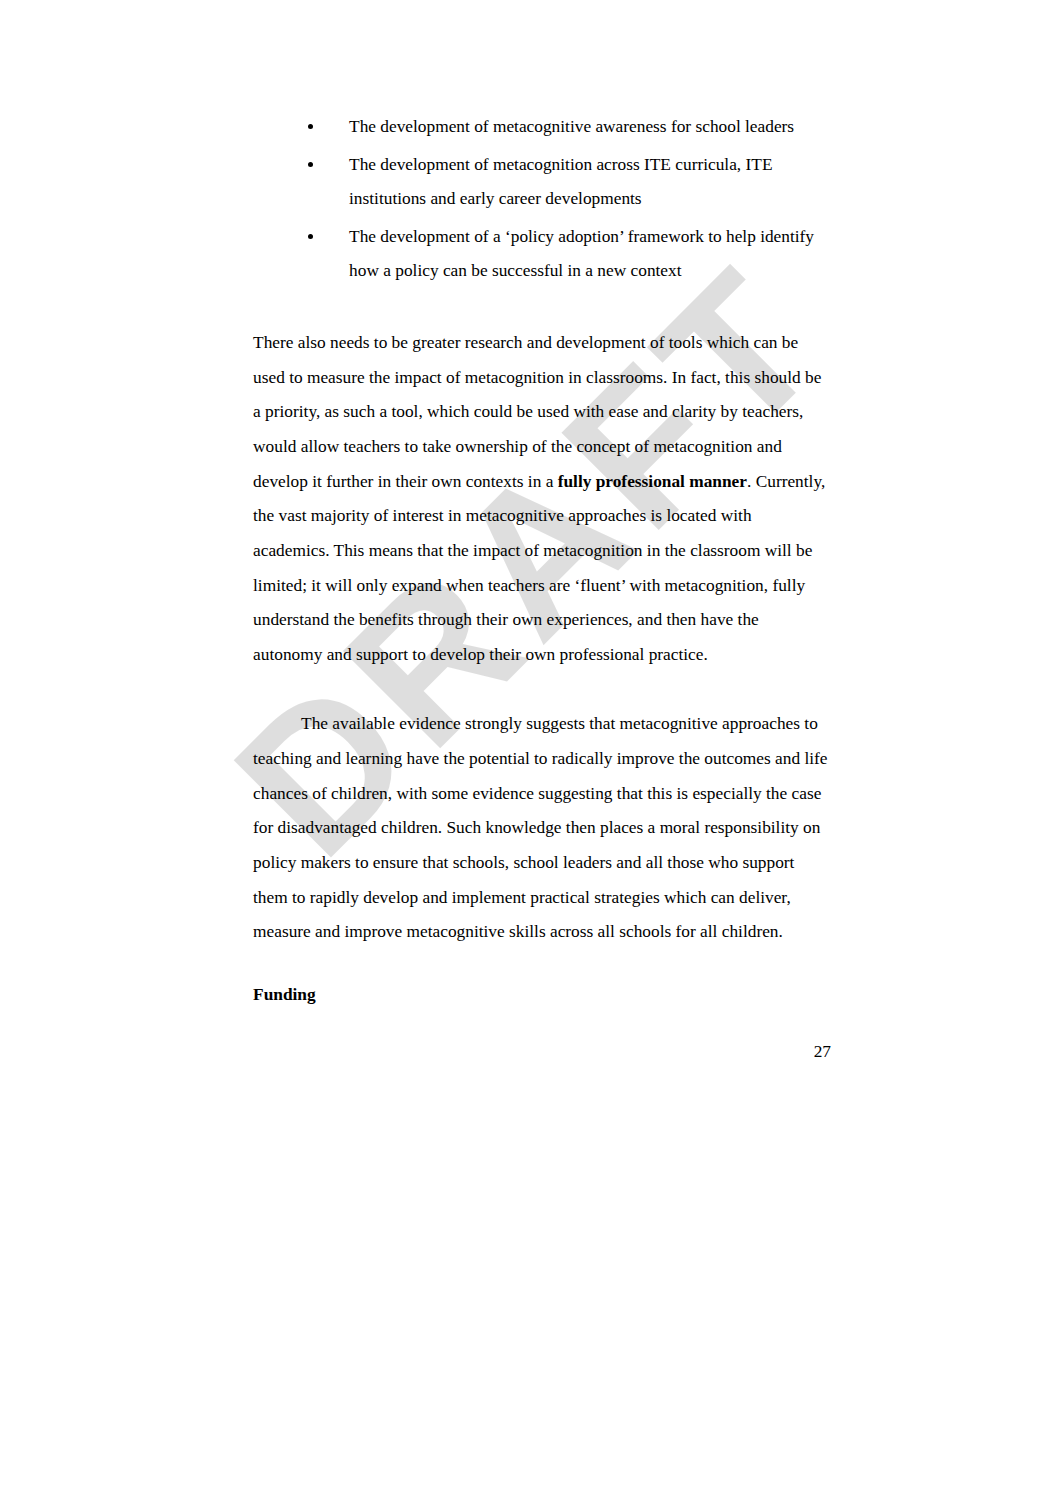DRAFT
The development of metacognitive awareness for school leaders
The development of metacognition across ITE curricula, ITE institutions and early career developments
The development of a ‘policy adoption’ framework to help identify how a policy can be successful in a new context
There also needs to be greater research and development of tools which can be used to measure the impact of metacognition in classrooms. In fact, this should be a priority, as such a tool, which could be used with ease and clarity by teachers, would allow teachers to take ownership of the concept of metacognition and develop it further in their own contexts in a fully professional manner. Currently, the vast majority of interest in metacognitive approaches is located with academics. This means that the impact of metacognition in the classroom will be limited; it will only expand when teachers are ‘fluent’ with metacognition, fully understand the benefits through their own experiences, and then have the autonomy and support to develop their own professional practice.
The available evidence strongly suggests that metacognitive approaches to teaching and learning have the potential to radically improve the outcomes and life chances of children, with some evidence suggesting that this is especially the case for disadvantaged children. Such knowledge then places a moral responsibility on policy makers to ensure that schools, school leaders and all those who support them to rapidly develop and implement practical strategies which can deliver, measure and improve metacognitive skills across all schools for all children.
Funding
27